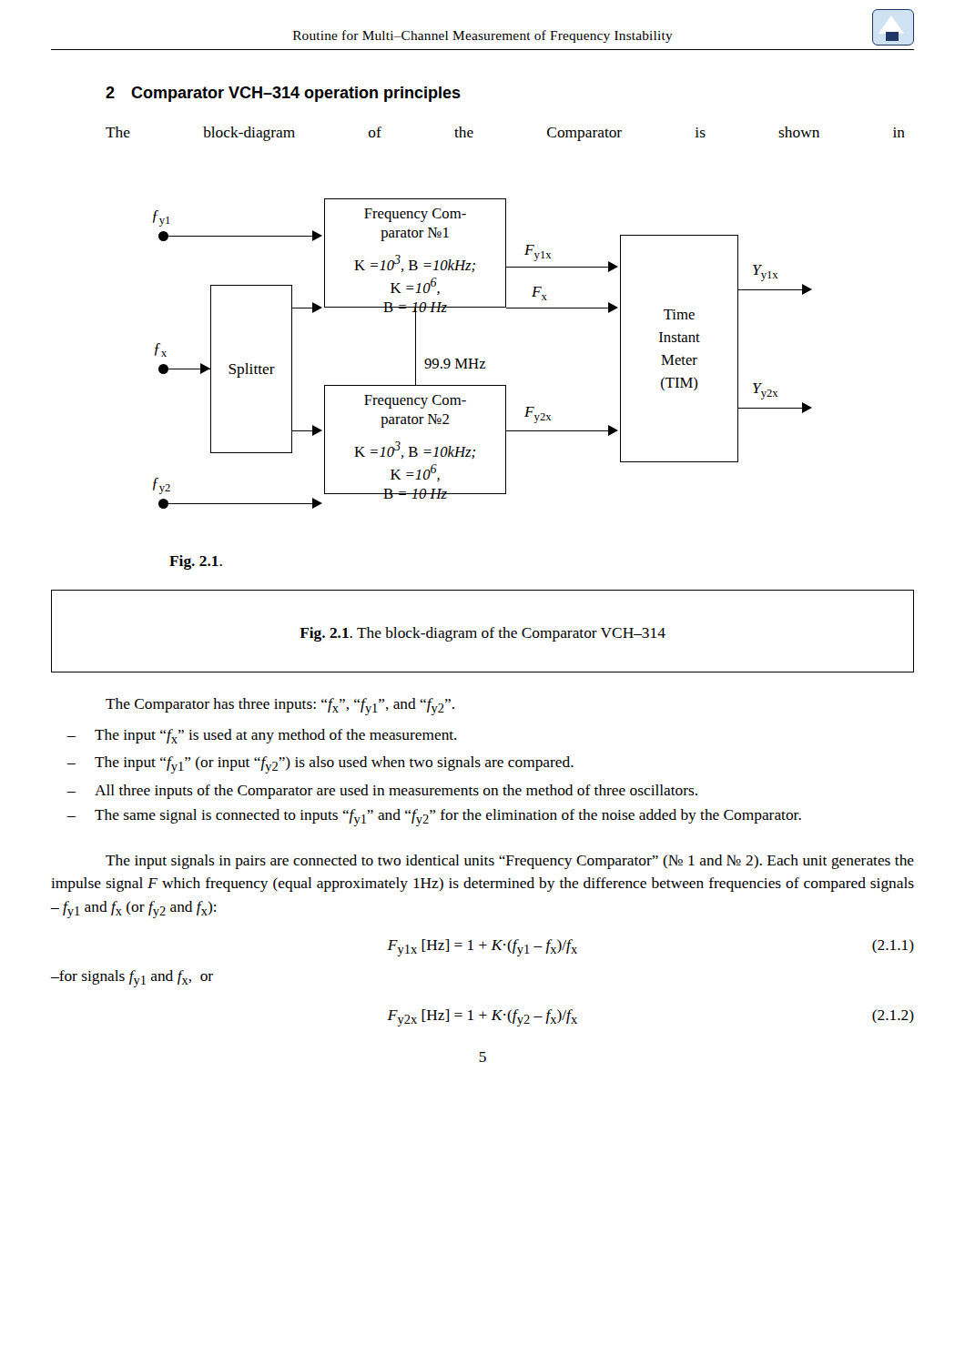Routine for Multi–Channel Measurement of Frequency Instability
2 Comparator VCH–314 operation principles
The block-diagram of the Comparator is shown in
Frequency Com-
parator №1
K =103, B =10kHz;
K =106,
B = 10 Hz
Frequency Com-
parator №2
K =103, B =10kHz;
K =106,
B = 10 Hz
Splitter
Time
Instant
Meter
(TIM)
ƒy1
ƒx
ƒy2
Fy1x
Fx
99.9 MHz
Fy2x
Yy1x
Yy2x
Fig. 2.1.
Fig. 2.1. The block-diagram of the Comparator VCH–314
The Comparator has three inputs: “fx”, “fy1”, and “fy2”.
The input “fx” is used at any method of the measurement.
The input “fy1” (or input “fy2”) is also used when two signals are compared.
All three inputs of the Comparator are used in measurements on the method of three oscillators.
The same signal is connected to inputs “fy1” and “fy2” for the elimination of the noise added by the Comparator.
The input signals in pairs are connected to two identical units “Frequency Comparator” (№ 1 and № 2). Each unit generates the impulse signal F which frequency (equal approximately 1Hz) is determined by the difference between frequencies of compared signals – fy1 and fx (or fy2 and fx):
Fy1x [Hz] = 1 + K·(fy1 – fx)/fx (2.1.1)
–for signals fy1 and fx, or
Fy2x [Hz] = 1 + K·(fy2 – fx)/fx (2.1.2)
5